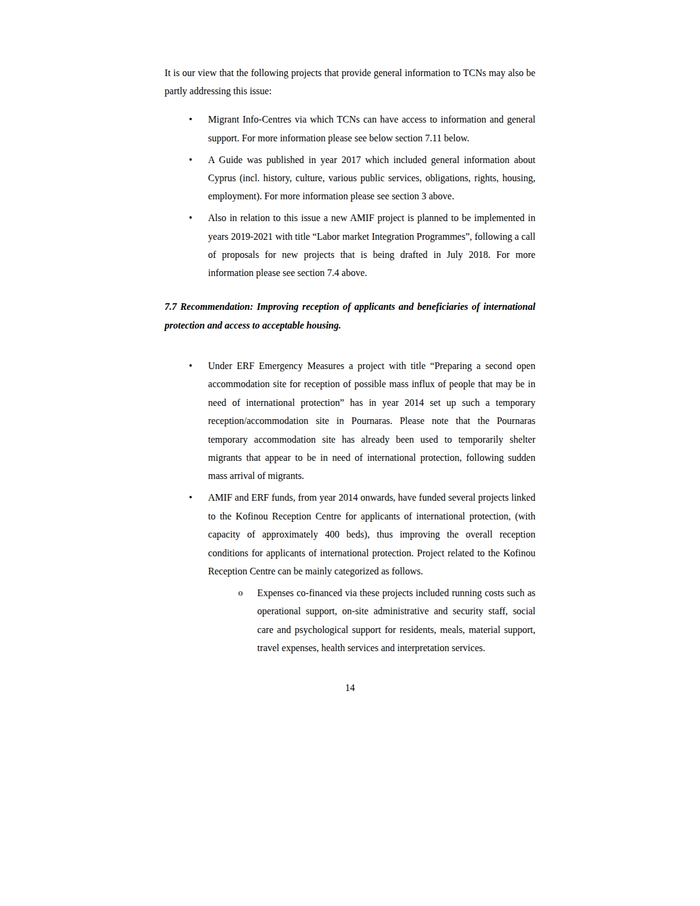It is our view that the following projects that provide general information to TCNs may also be partly addressing this issue:
Migrant Info-Centres via which TCNs can have access to information and general support. For more information please see below section 7.11 below.
A Guide was published in year 2017 which included general information about Cyprus (incl. history, culture, various public services, obligations, rights, housing, employment). For more information please see section 3 above.
Also in relation to this issue a new AMIF project is planned to be implemented in years 2019-2021 with title “Labor market Integration Programmes”, following a call of proposals for new projects that is being drafted in July 2018. For more information please see section 7.4 above.
7.7 Recommendation: Improving reception of applicants and beneficiaries of international protection and access to acceptable housing.
Under ERF Emergency Measures a project with title “Preparing a second open accommodation site for reception of possible mass influx of people that may be in need of international protection” has in year 2014 set up such a temporary reception/accommodation site in Pournaras. Please note that the Pournaras temporary accommodation site has already been used to temporarily shelter migrants that appear to be in need of international protection, following sudden mass arrival of migrants.
AMIF and ERF funds, from year 2014 onwards, have funded several projects linked to the Kofinou Reception Centre for applicants of international protection, (with capacity of approximately 400 beds), thus improving the overall reception conditions for applicants of international protection. Project related to the Kofinou Reception Centre can be mainly categorized as follows.
Expenses co-financed via these projects included running costs such as operational support, on-site administrative and security staff, social care and psychological support for residents, meals, material support, travel expenses, health services and interpretation services.
14